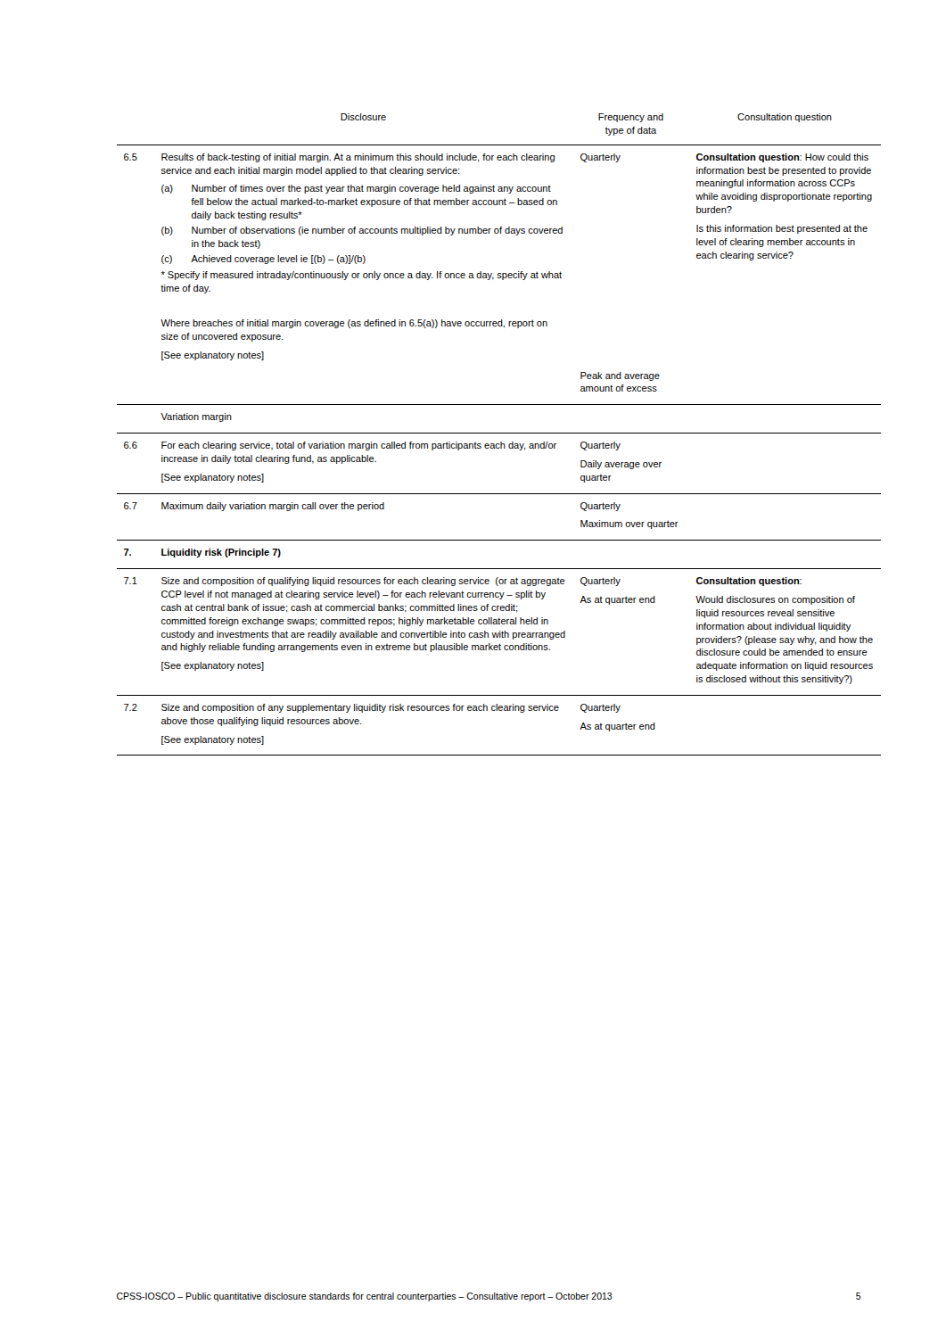| | Disclosure | Frequency and type of data | Consultation question |
| --- | --- | --- | --- |
| 6.5 | Results of back-testing of initial margin. At a minimum this should include, for each clearing service and each initial margin model applied to that clearing service: (a) Number of times over the past year that margin coverage held against any account fell below the actual marked-to-market exposure of that member account – based on daily back testing results* (b) Number of observations (ie number of accounts multiplied by number of days covered in the back test) (c) Achieved coverage level ie [(b) – (a)]/(b) * Specify if measured intraday/continuously or only once a day. If once a day, specify at what time of day. Where breaches of initial margin coverage (as defined in 6.5(a)) have occurred, report on size of uncovered exposure. [See explanatory notes] | Quarterly Peak and average amount of excess | Consultation question : How could this information best be presented to provide meaningful information across CCPs while avoiding disproportionate reporting burden? Is this information best presented at the level of clearing member accounts in each clearing service? |
| | Variation margin | | |
| 6.6 | For each clearing service, total of variation margin called from participants each day, and/or increase in daily total clearing fund, as applicable. [See explanatory notes] | Quarterly Daily average over quarter | |
| 6.7 | Maximum daily variation margin call over the period | Quarterly Maximum over quarter | |
| 7. | Liquidity risk (Principle 7) | | |
| 7.1 | Size and composition of qualifying liquid resources for each clearing service (or at aggregate CCP level if not managed at clearing service level) – for each relevant currency – split by cash at central bank of issue; cash at commercial banks; committed lines of credit; committed foreign exchange swaps; committed repos; highly marketable collateral held in custody and investments that are readily available and convertible into cash with prearranged and highly reliable funding arrangements even in extreme but plausible market conditions. [See explanatory notes] | Quarterly As at quarter end | Consultation question : Would disclosures on composition of liquid resources reveal sensitive information about individual liquidity providers? (please say why, and how the disclosure could be amended to ensure adequate information on liquid resources is disclosed without this sensitivity?) |
| 7.2 | Size and composition of any supplementary liquidity risk resources for each clearing service above those qualifying liquid resources above. [See explanatory notes] | Quarterly As at quarter end | |
CPSS-IOSCO – Public quantitative disclosure standards for central counterparties – Consultative report – October 2013 5